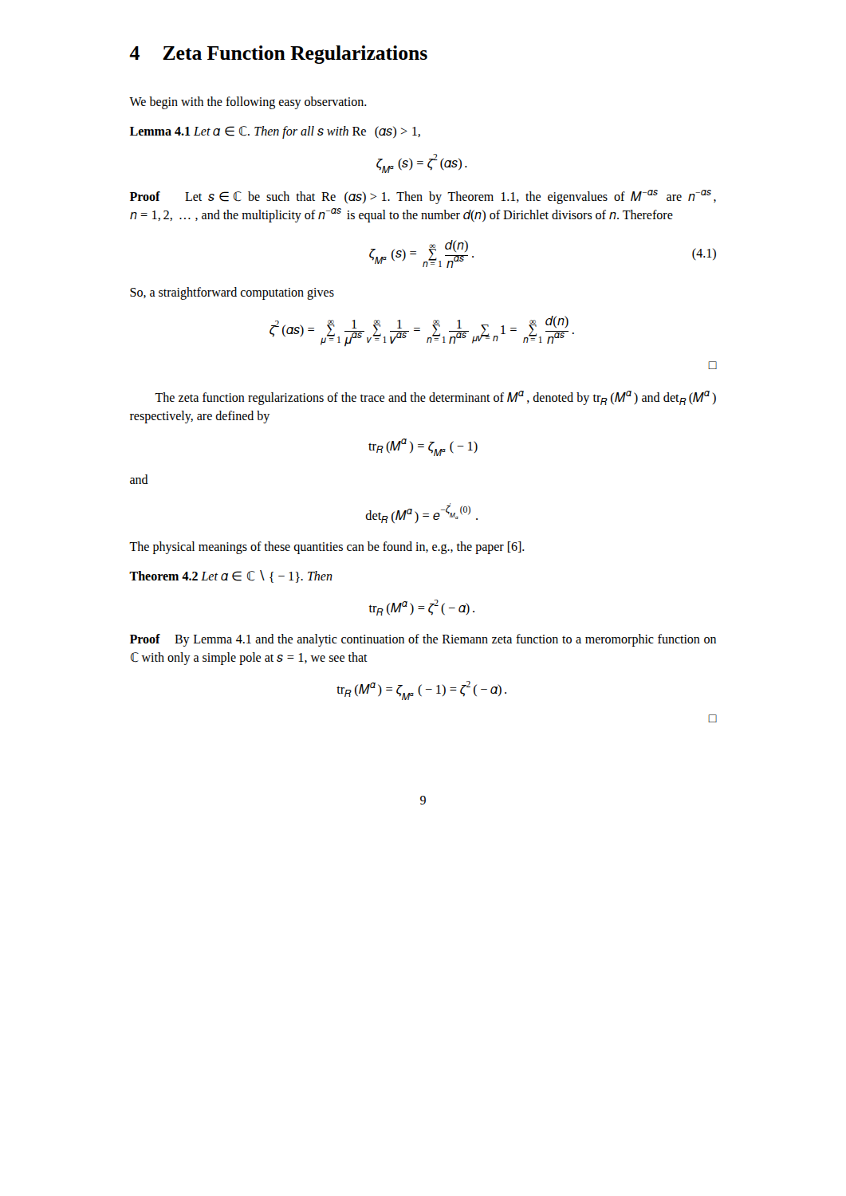4 Zeta Function Regularizations
We begin with the following easy observation.
Lemma 4.1 Let α∈ℂ. Then for all s with Re (αs)>1,
ζMα (s) = ζ2 (αs) .
Proof Let s∈ℂ be such that Re (αs)>1. Then by Theorem 1.1, the eigenvalues of M−αs are n−αs, n=1,2,…, and the multiplicity of n−αs is equal to the number d(n) of Dirichlet divisors of n. Therefore
ζMα (s) = ∑ n=1 ∞ d(n) nαs . (4.1)
So, a straightforward computation gives
ζ2 (αs) = ∑ μ=1 ∞ 1 μαs ∑ ν=1 ∞ 1 ναs = ∑ n=1 ∞ 1 nαs ∑ μν=n 1 = ∑ n=1 ∞ d(n) nαs .
□
The zeta function regularizations of the trace and the determinant of Mα, denoted by trR(Mα) and detR(Mα) respectively, are defined by
trR (Mα) = ζMα (−1)
and
detR (Mα) = e − ζ Mα ′ (0) .
The physical meanings of these quantities can be found in, e.g., the paper [6].
Theorem 4.2 Let α∈ℂ∖{−1}. Then
trR (Mα) = ζ2 (−α) .
Proof By Lemma 4.1 and the analytic continuation of the Riemann zeta function to a meromorphic function on ℂ with only a simple pole at s=1, we see that
trR (Mα) = ζMα (−1) = ζ2 (−α) .
□
9